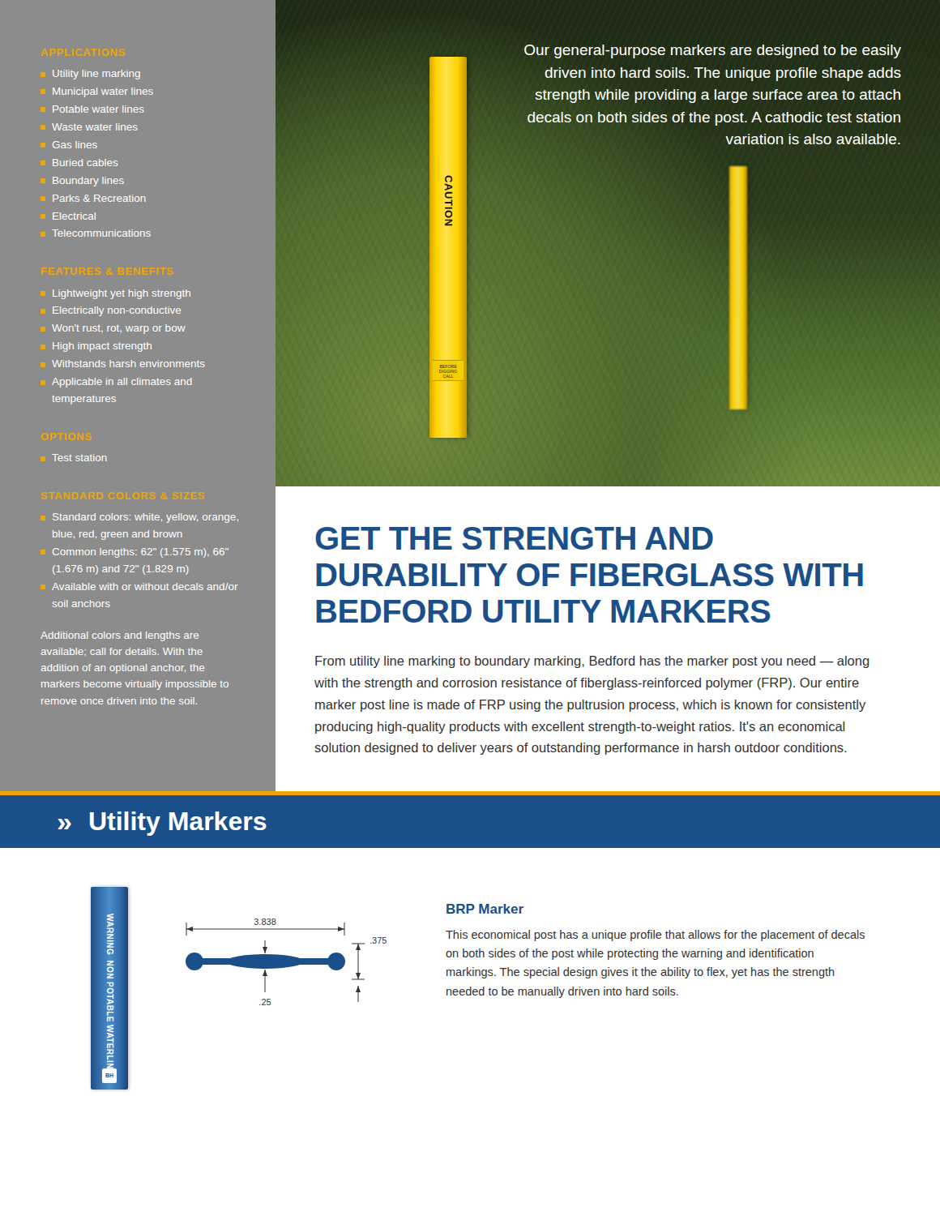Applications
Utility line marking
Municipal water lines
Potable water lines
Waste water lines
Gas lines
Buried cables
Boundary lines
Parks & Recreation
Electrical
Telecommunications
Features & Benefits
Lightweight yet high strength
Electrically non-conductive
Won't rust, rot, warp or bow
High impact strength
Withstands harsh environments
Applicable in all climates and temperatures
Options
Test station
Standard Colors & Sizes
Standard colors: white, yellow, orange, blue, red, green and brown
Common lengths: 62" (1.575 m), 66" (1.676 m) and 72" (1.829 m)
Available with or without decals and/or soil anchors
Additional colors and lengths are available; call for details. With the addition of an optional anchor, the markers become virtually impossible to remove once driven into the soil.
Our general-purpose markers are designed to be easily driven into hard soils. The unique profile shape adds strength while providing a large surface area to attach decals on both sides of the post. A cathodic test station variation is also available.
CAUTION
BEFORE DIGGING
CALL
Get the strength and durability of fiberglass with Bedford utility markers
From utility line marking to boundary marking, Bedford has the marker post you need — along with the strength and corrosion resistance of fiberglass-reinforced polymer (FRP). Our entire marker post line is made of FRP using the pultrusion process, which is known for consistently producing high-quality products with excellent strength-to-weight ratios. It's an economical solution designed to deliver years of outstanding performance in harsh outdoor conditions.
»
Utility Markers
WARNING NON POTABLE WATERLINE
BH
3.838 .375 .25
BRP Marker
This economical post has a unique profile that allows for the placement of decals on both sides of the post while protecting the warning and identification markings. The special design gives it the ability to flex, yet has the strength needed to be manually driven into hard soils.